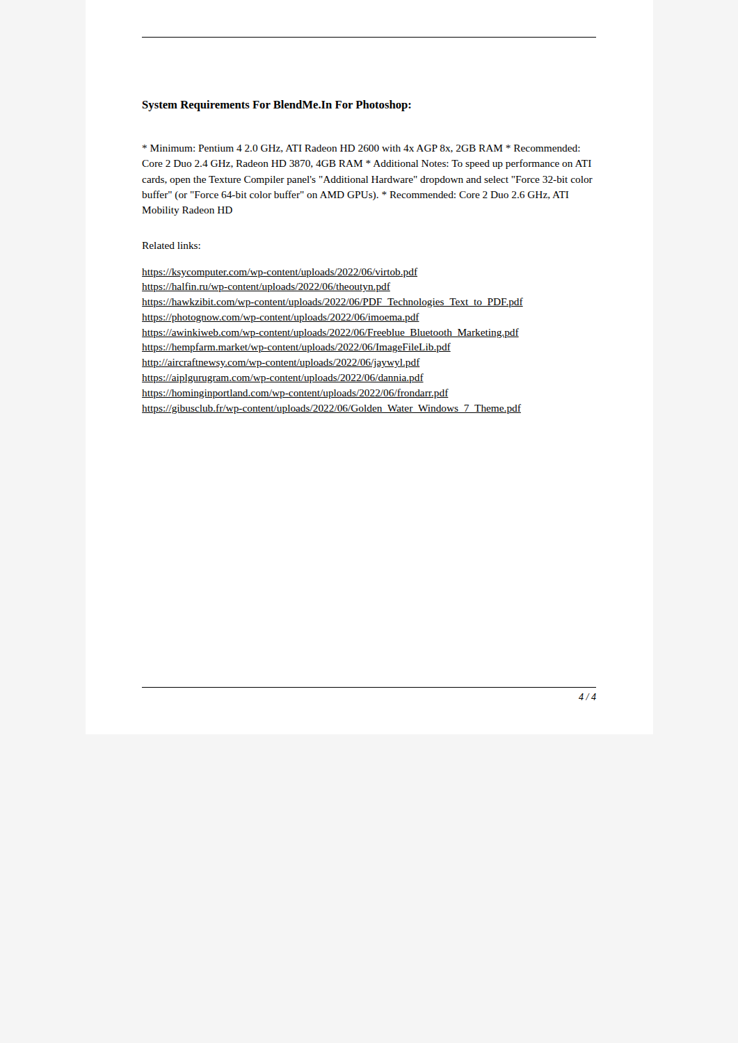System Requirements For BlendMe.In For Photoshop:
* Minimum: Pentium 4 2.0 GHz, ATI Radeon HD 2600 with 4x AGP 8x, 2GB RAM * Recommended: Core 2 Duo 2.4 GHz, Radeon HD 3870, 4GB RAM * Additional Notes: To speed up performance on ATI cards, open the Texture Compiler panel's "Additional Hardware" dropdown and select "Force 32-bit color buffer" (or "Force 64-bit color buffer" on AMD GPUs). * Recommended: Core 2 Duo 2.6 GHz, ATI Mobility Radeon HD
Related links:
https://ksycomputer.com/wp-content/uploads/2022/06/virtob.pdf
https://halfin.ru/wp-content/uploads/2022/06/theoutyn.pdf
https://hawkzibit.com/wp-content/uploads/2022/06/PDF_Technologies_Text_to_PDF.pdf
https://photognow.com/wp-content/uploads/2022/06/imoema.pdf
https://awinkiweb.com/wp-content/uploads/2022/06/Freeblue_Bluetooth_Marketing.pdf
https://hempfarm.market/wp-content/uploads/2022/06/ImageFileLib.pdf
http://aircraftnewsy.com/wp-content/uploads/2022/06/jaywyl.pdf
https://aiplgurugram.com/wp-content/uploads/2022/06/dannia.pdf
https://hominginportland.com/wp-content/uploads/2022/06/frondarr.pdf
https://gibusclub.fr/wp-content/uploads/2022/06/Golden_Water_Windows_7_Theme.pdf
4 / 4